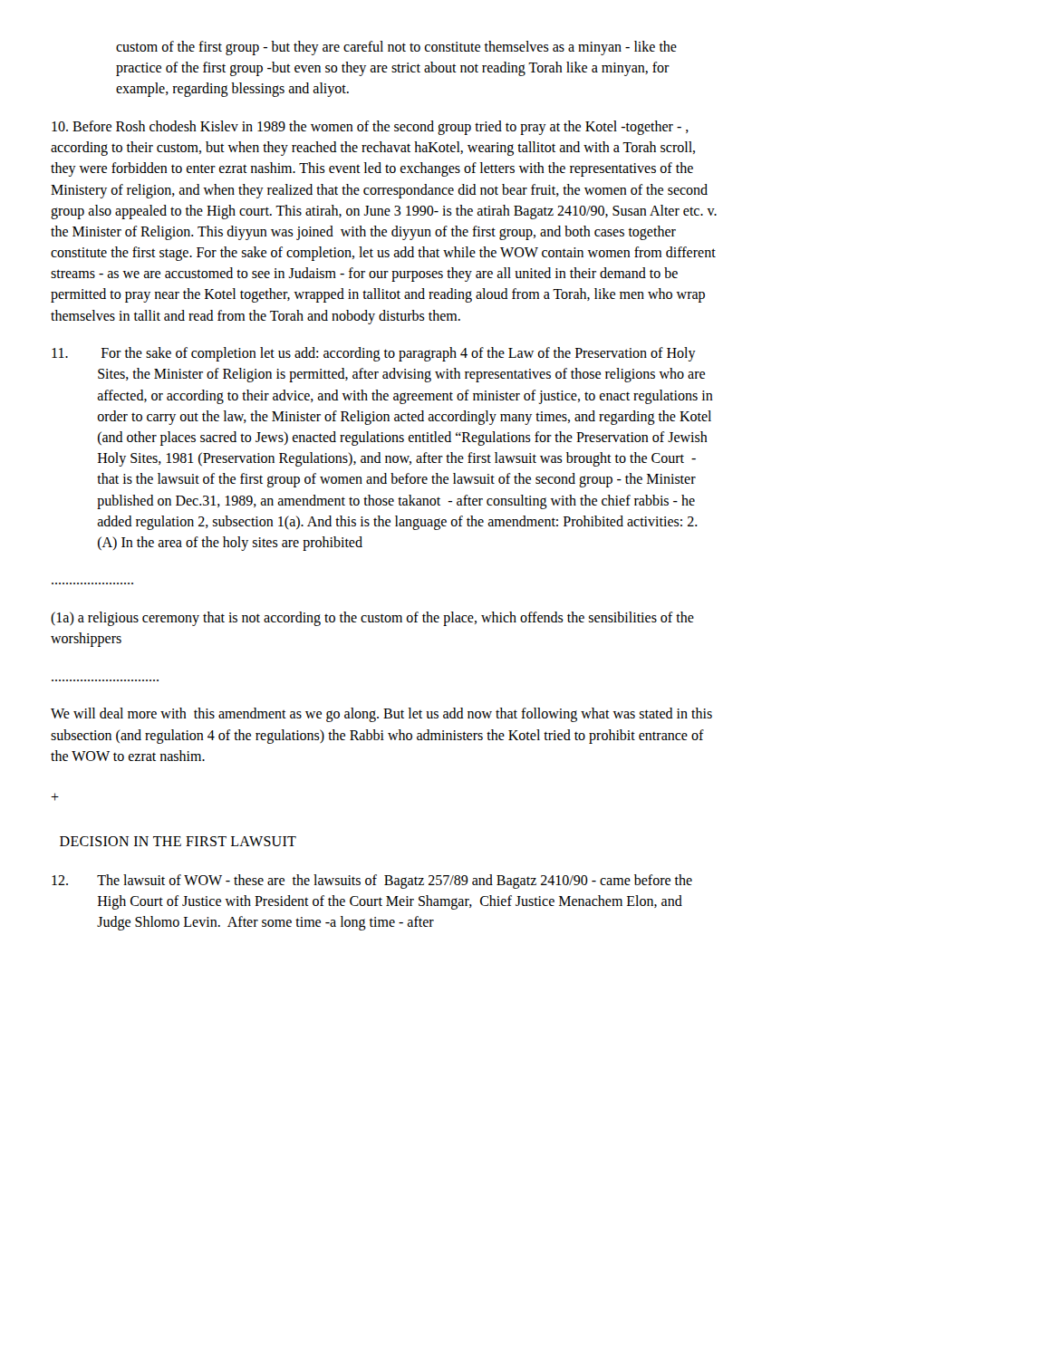custom of the first group - but they are careful not to constitute themselves as a minyan - like the practice of the first group -but even so they are strict about not reading Torah like a minyan, for example, regarding blessings and aliyot.
10. Before Rosh chodesh Kislev in 1989 the women of the second group tried to pray at the Kotel -together - , according to their custom, but when they reached the rechavat haKotel, wearing tallitot and with a Torah scroll, they were forbidden to enter ezrat nashim. This event led to exchanges of letters with the representatives of the Ministery of religion, and when they realized that the correspondance did not bear fruit, the women of the second group also appealed to the High court. This atirah, on June 3 1990- is the atirah Bagatz 2410/90, Susan Alter etc. v. the Minister of Religion. This diyyun was joined with the diyyun of the first group, and both cases together constitute the first stage. For the sake of completion, let us add that while the WOW contain women from different streams - as we are accustomed to see in Judaism - for our purposes they are all united in their demand to be permitted to pray near the Kotel together, wrapped in tallitot and reading aloud from a Torah, like men who wrap themselves in tallit and read from the Torah and nobody disturbs them.
11.
For the sake of completion let us add: according to paragraph 4 of the Law of the Preservation of Holy Sites, the Minister of Religion is permitted, after advising with representatives of those religions who are affected, or according to their advice, and with the agreement of minister of justice, to enact regulations in order to carry out the law, the Minister of Religion acted accordingly many times, and regarding the Kotel (and other places sacred to Jews) enacted regulations entitled “Regulations for the Preservation of Jewish Holy Sites, 1981 (Preservation Regulations), and now, after the first lawsuit was brought to the Court - that is the lawsuit of the first group of women and before the lawsuit of the second group - the Minister published on Dec.31, 1989, an amendment to those takanot - after consulting with the chief rabbis - he added regulation 2, subsection 1(a). And this is the language of the amendment: Prohibited activities: 2. (A) In the area of the holy sites are prohibited
.......................
(1a) a religious ceremony that is not according to the custom of the place, which offends the sensibilities of the worshippers
..............................
We will deal more with this amendment as we go along. But let us add now that following what was stated in this subsection (and regulation 4 of the regulations) the Rabbi who administers the Kotel tried to prohibit entrance of the WOW to ezrat nashim.
+
DECISION IN THE FIRST LAWSUIT
12.
The lawsuit of WOW - these are the lawsuits of Bagatz 257/89 and Bagatz 2410/90 - came before the High Court of Justice with President of the Court Meir Shamgar, Chief Justice Menachem Elon, and Judge Shlomo Levin. After some time -a long time - after